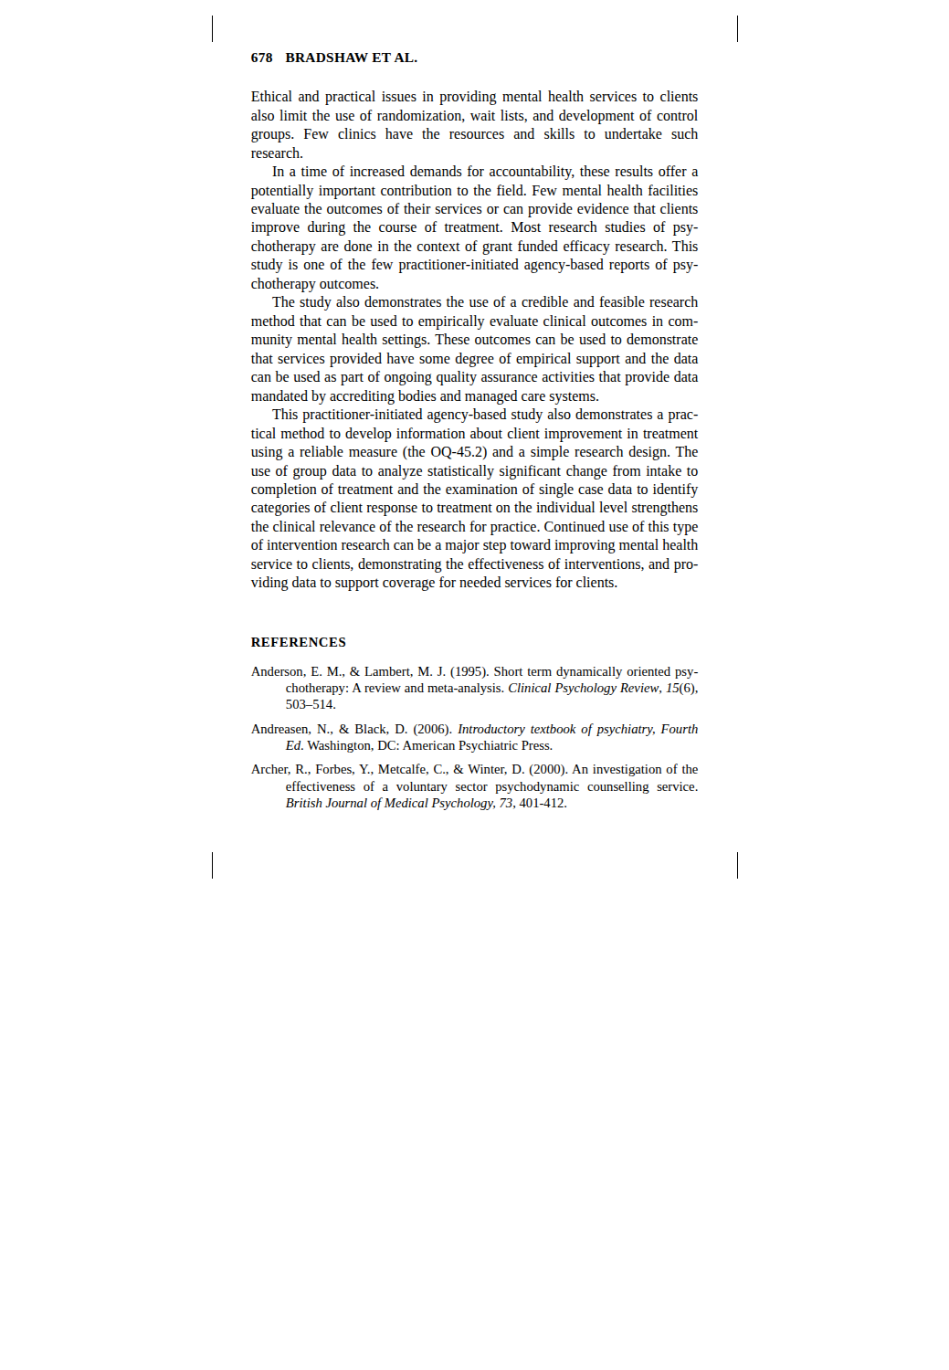678 BRADSHAW ET AL.
Ethical and practical issues in providing mental health services to clients also limit the use of randomization, wait lists, and development of control groups. Few clinics have the resources and skills to undertake such research.
In a time of increased demands for accountability, these results offer a potentially important contribution to the field. Few mental health facilities evaluate the outcomes of their services or can provide evidence that clients improve during the course of treatment. Most research studies of psychotherapy are done in the context of grant funded efficacy research. This study is one of the few practitioner-initiated agency-based reports of psychotherapy outcomes.
The study also demonstrates the use of a credible and feasible research method that can be used to empirically evaluate clinical outcomes in community mental health settings. These outcomes can be used to demonstrate that services provided have some degree of empirical support and the data can be used as part of ongoing quality assurance activities that provide data mandated by accrediting bodies and managed care systems.
This practitioner-initiated agency-based study also demonstrates a practical method to develop information about client improvement in treatment using a reliable measure (the OQ-45.2) and a simple research design. The use of group data to analyze statistically significant change from intake to completion of treatment and the examination of single case data to identify categories of client response to treatment on the individual level strengthens the clinical relevance of the research for practice. Continued use of this type of intervention research can be a major step toward improving mental health service to clients, demonstrating the effectiveness of interventions, and providing data to support coverage for needed services for clients.
REFERENCES
Anderson, E. M., & Lambert, M. J. (1995). Short term dynamically oriented psychotherapy: A review and meta-analysis. Clinical Psychology Review, 15(6), 503–514.
Andreasen, N., & Black, D. (2006). Introductory textbook of psychiatry, Fourth Ed. Washington, DC: American Psychiatric Press.
Archer, R., Forbes, Y., Metcalfe, C., & Winter, D. (2000). An investigation of the effectiveness of a voluntary sector psychodynamic counselling service. British Journal of Medical Psychology, 73, 401-412.